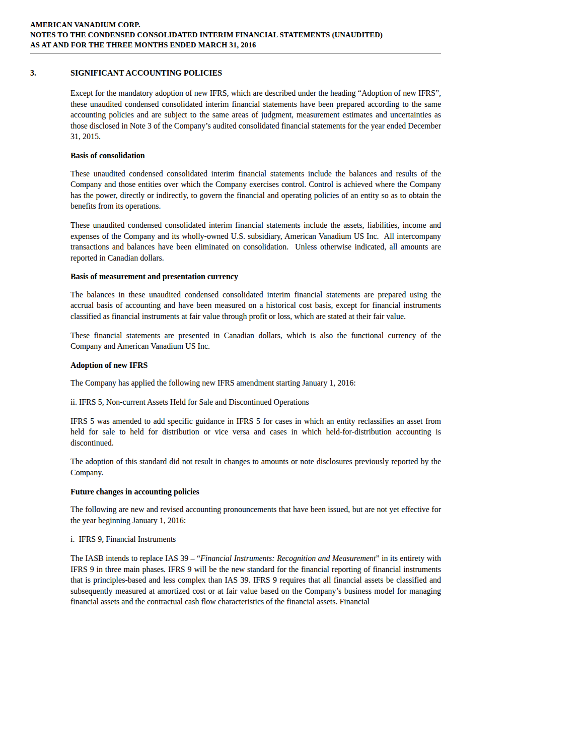AMERICAN VANADIUM CORP.
NOTES TO THE CONDENSED CONSOLIDATED INTERIM FINANCIAL STATEMENTS (UNAUDITED)
AS AT AND FOR THE THREE MONTHS ENDED MARCH 31, 2016
3. SIGNIFICANT ACCOUNTING POLICIES
Except for the mandatory adoption of new IFRS, which are described under the heading “Adoption of new IFRS”, these unaudited condensed consolidated interim financial statements have been prepared according to the same accounting policies and are subject to the same areas of judgment, measurement estimates and uncertainties as those disclosed in Note 3 of the Company’s audited consolidated financial statements for the year ended December 31, 2015.
Basis of consolidation
These unaudited condensed consolidated interim financial statements include the balances and results of the Company and those entities over which the Company exercises control. Control is achieved where the Company has the power, directly or indirectly, to govern the financial and operating policies of an entity so as to obtain the benefits from its operations.
These unaudited condensed consolidated interim financial statements include the assets, liabilities, income and expenses of the Company and its wholly-owned U.S. subsidiary, American Vanadium US Inc. All intercompany transactions and balances have been eliminated on consolidation. Unless otherwise indicated, all amounts are reported in Canadian dollars.
Basis of measurement and presentation currency
The balances in these unaudited condensed consolidated interim financial statements are prepared using the accrual basis of accounting and have been measured on a historical cost basis, except for financial instruments classified as financial instruments at fair value through profit or loss, which are stated at their fair value.
These financial statements are presented in Canadian dollars, which is also the functional currency of the Company and American Vanadium US Inc.
Adoption of new IFRS
The Company has applied the following new IFRS amendment starting January 1, 2016:
ii. IFRS 5, Non-current Assets Held for Sale and Discontinued Operations
IFRS 5 was amended to add specific guidance in IFRS 5 for cases in which an entity reclassifies an asset from held for sale to held for distribution or vice versa and cases in which held-for-distribution accounting is discontinued.
The adoption of this standard did not result in changes to amounts or note disclosures previously reported by the Company.
Future changes in accounting policies
The following are new and revised accounting pronouncements that have been issued, but are not yet effective for the year beginning January 1, 2016:
i. IFRS 9, Financial Instruments
The IASB intends to replace IAS 39 – “Financial Instruments: Recognition and Measurement” in its entirety with IFRS 9 in three main phases. IFRS 9 will be the new standard for the financial reporting of financial instruments that is principles-based and less complex than IAS 39. IFRS 9 requires that all financial assets be classified and subsequently measured at amortized cost or at fair value based on the Company’s business model for managing financial assets and the contractual cash flow characteristics of the financial assets. Financial